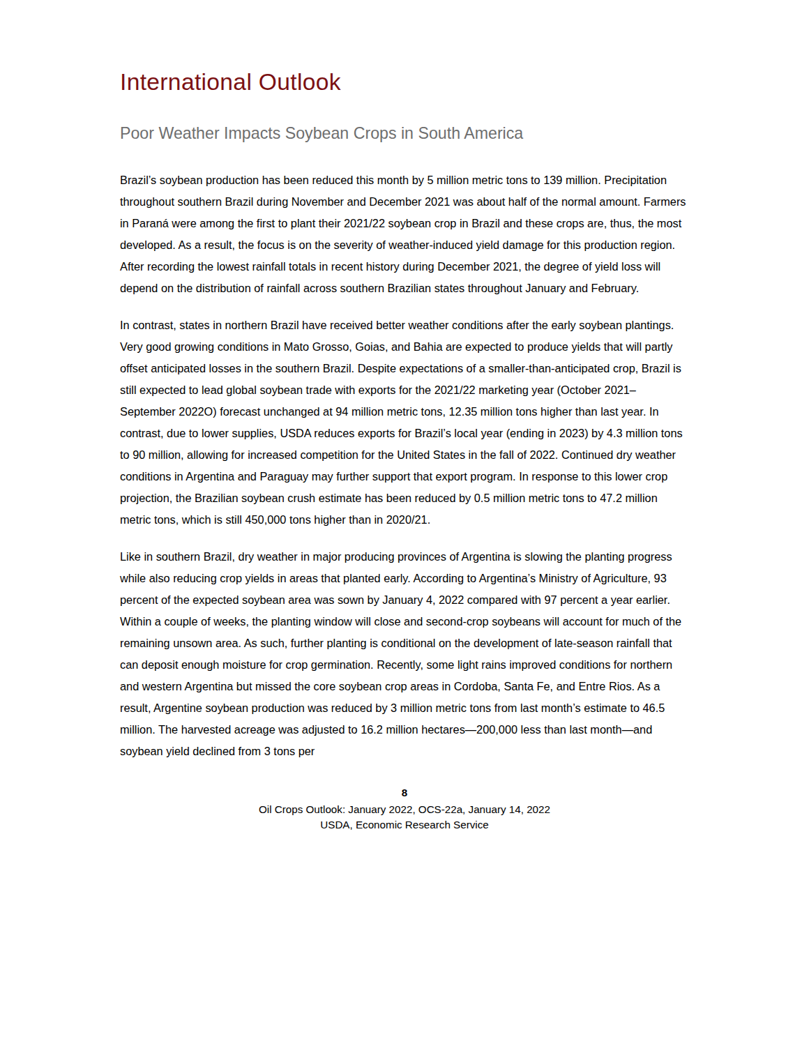International Outlook
Poor Weather Impacts Soybean Crops in South America
Brazil’s soybean production has been reduced this month by 5 million metric tons to 139 million. Precipitation throughout southern Brazil during November and December 2021 was about half of the normal amount. Farmers in Paraná were among the first to plant their 2021/22 soybean crop in Brazil and these crops are, thus, the most developed. As a result, the focus is on the severity of weather-induced yield damage for this production region. After recording the lowest rainfall totals in recent history during December 2021, the degree of yield loss will depend on the distribution of rainfall across southern Brazilian states throughout January and February.
In contrast, states in northern Brazil have received better weather conditions after the early soybean plantings. Very good growing conditions in Mato Grosso, Goias, and Bahia are expected to produce yields that will partly offset anticipated losses in the southern Brazil. Despite expectations of a smaller-than-anticipated crop, Brazil is still expected to lead global soybean trade with exports for the 2021/22 marketing year (October 2021–September 2022O) forecast unchanged at 94 million metric tons, 12.35 million tons higher than last year. In contrast, due to lower supplies, USDA reduces exports for Brazil’s local year (ending in 2023) by 4.3 million tons to 90 million, allowing for increased competition for the United States in the fall of 2022. Continued dry weather conditions in Argentina and Paraguay may further support that export program. In response to this lower crop projection, the Brazilian soybean crush estimate has been reduced by 0.5 million metric tons to 47.2 million metric tons, which is still 450,000 tons higher than in 2020/21.
Like in southern Brazil, dry weather in major producing provinces of Argentina is slowing the planting progress while also reducing crop yields in areas that planted early. According to Argentina’s Ministry of Agriculture, 93 percent of the expected soybean area was sown by January 4, 2022 compared with 97 percent a year earlier. Within a couple of weeks, the planting window will close and second-crop soybeans will account for much of the remaining unsown area. As such, further planting is conditional on the development of late-season rainfall that can deposit enough moisture for crop germination. Recently, some light rains improved conditions for northern and western Argentina but missed the core soybean crop areas in Cordoba, Santa Fe, and Entre Rios. As a result, Argentine soybean production was reduced by 3 million metric tons from last month’s estimate to 46.5 million. The harvested acreage was adjusted to 16.2 million hectares—200,000 less than last month—and soybean yield declined from 3 tons per
8
Oil Crops Outlook: January 2022, OCS-22a, January 14, 2022
USDA, Economic Research Service